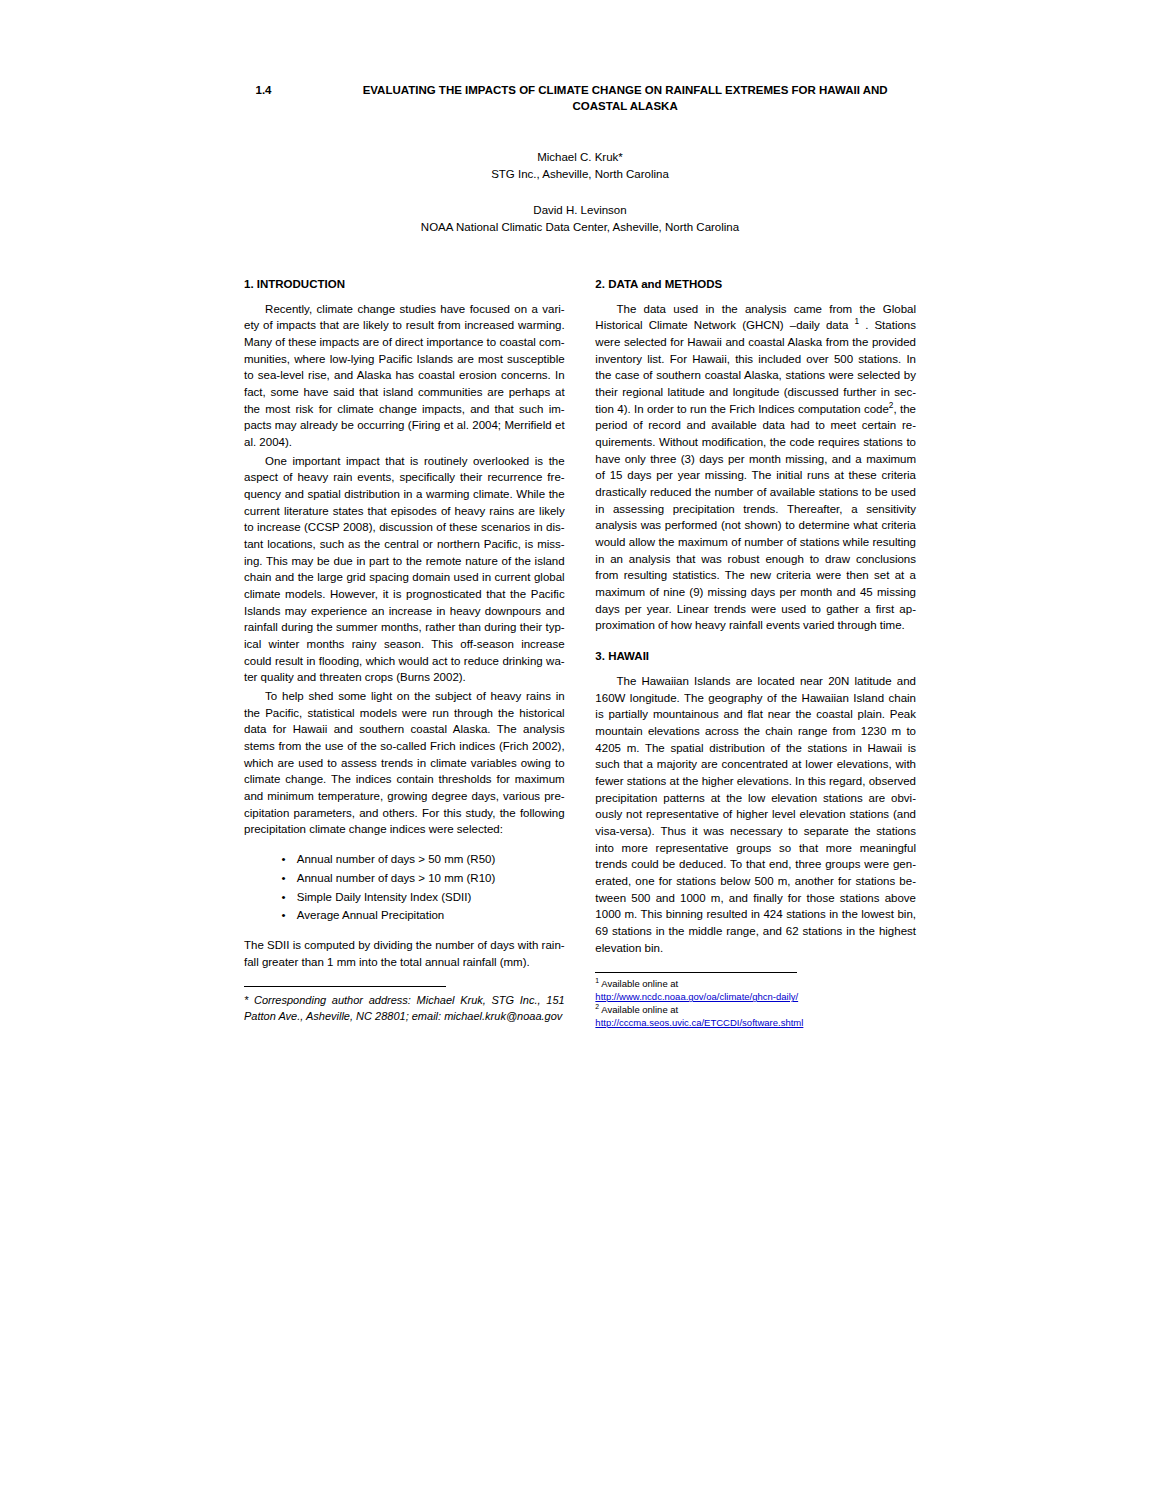1.4 EVALUATING THE IMPACTS OF CLIMATE CHANGE ON RAINFALL EXTREMES FOR HAWAII AND COASTAL ALASKA
Michael C. Kruk*
STG Inc., Asheville, North Carolina
David H. Levinson
NOAA National Climatic Data Center, Asheville, North Carolina
1. INTRODUCTION
Recently, climate change studies have focused on a variety of impacts that are likely to result from increased warming. Many of these impacts are of direct importance to coastal communities, where low-lying Pacific Islands are most susceptible to sea-level rise, and Alaska has coastal erosion concerns. In fact, some have said that island communities are perhaps at the most risk for climate change impacts, and that such impacts may already be occurring (Firing et al. 2004; Merrifield et al. 2004).
One important impact that is routinely overlooked is the aspect of heavy rain events, specifically their recurrence frequency and spatial distribution in a warming climate. While the current literature states that episodes of heavy rains are likely to increase (CCSP 2008), discussion of these scenarios in distant locations, such as the central or northern Pacific, is missing. This may be due in part to the remote nature of the island chain and the large grid spacing domain used in current global climate models. However, it is prognosticated that the Pacific Islands may experience an increase in heavy downpours and rainfall during the summer months, rather than during their typical winter months rainy season. This off-season increase could result in flooding, which would act to reduce drinking water quality and threaten crops (Burns 2002).
To help shed some light on the subject of heavy rains in the Pacific, statistical models were run through the historical data for Hawaii and southern coastal Alaska. The analysis stems from the use of the so-called Frich indices (Frich 2002), which are used to assess trends in climate variables owing to climate change. The indices contain thresholds for maximum and minimum temperature, growing degree days, various precipitation parameters, and others. For this study, the following precipitation climate change indices were selected:
Annual number of days > 50 mm (R50)
Annual number of days > 10 mm (R10)
Simple Daily Intensity Index (SDII)
Average Annual Precipitation
The SDII is computed by dividing the number of days with rainfall greater than 1 mm into the total annual rainfall (mm).
* Corresponding author address: Michael Kruk, STG Inc., 151 Patton Ave., Asheville, NC 28801; email: michael.kruk@noaa.gov
2. DATA and METHODS
The data used in the analysis came from the Global Historical Climate Network (GHCN) –daily data 1 . Stations were selected for Hawaii and coastal Alaska from the provided inventory list. For Hawaii, this included over 500 stations. In the case of southern coastal Alaska, stations were selected by their regional latitude and longitude (discussed further in section 4). In order to run the Frich Indices computation code2, the period of record and available data had to meet certain requirements. Without modification, the code requires stations to have only three (3) days per month missing, and a maximum of 15 days per year missing. The initial runs at these criteria drastically reduced the number of available stations to be used in assessing precipitation trends. Thereafter, a sensitivity analysis was performed (not shown) to determine what criteria would allow the maximum of number of stations while resulting in an analysis that was robust enough to draw conclusions from resulting statistics. The new criteria were then set at a maximum of nine (9) missing days per month and 45 missing days per year. Linear trends were used to gather a first approximation of how heavy rainfall events varied through time.
3. HAWAII
The Hawaiian Islands are located near 20N latitude and 160W longitude. The geography of the Hawaiian Island chain is partially mountainous and flat near the coastal plain. Peak mountain elevations across the chain range from 1230 m to 4205 m. The spatial distribution of the stations in Hawaii is such that a majority are concentrated at lower elevations, with fewer stations at the higher elevations. In this regard, observed precipitation patterns at the low elevation stations are obviously not representative of higher level elevation stations (and visa-versa). Thus it was necessary to separate the stations into more representative groups so that more meaningful trends could be deduced. To that end, three groups were generated, one for stations below 500 m, another for stations between 500 and 1000 m, and finally for those stations above 1000 m. This binning resulted in 424 stations in the lowest bin, 69 stations in the middle range, and 62 stations in the highest elevation bin.
1 Available online at
http://www.ncdc.noaa.gov/oa/climate/ghcn-daily/
2 Available online at
http://cccma.seos.uvic.ca/ETCCDI/software.shtml